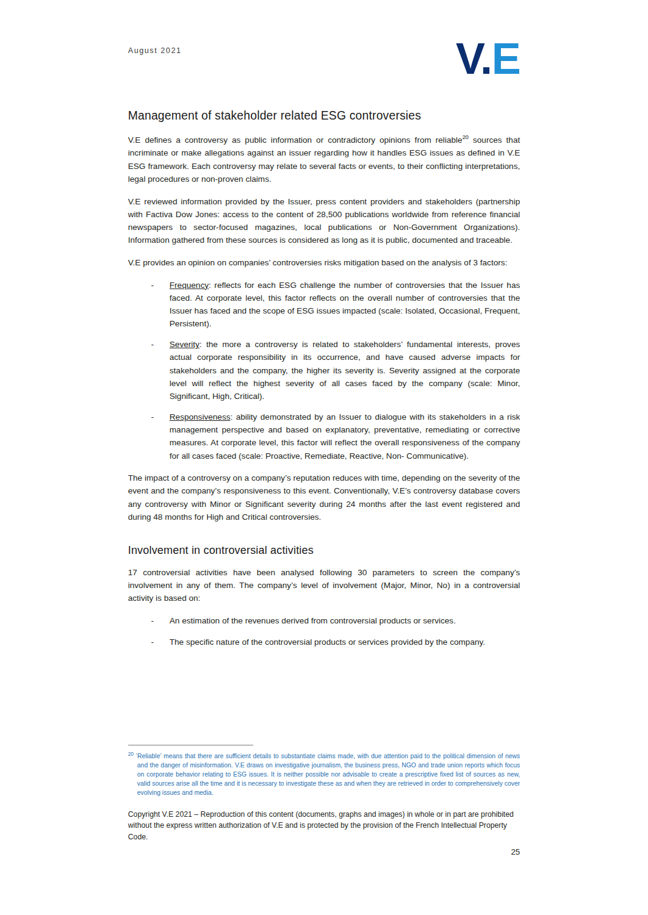August 2021
V. E
Management of stakeholder related ESG controversies
V.E defines a controversy as public information or contradictory opinions from reliable20 sources that incriminate or make allegations against an issuer regarding how it handles ESG issues as defined in V.E ESG framework. Each controversy may relate to several facts or events, to their conflicting interpretations, legal procedures or non-proven claims.
V.E reviewed information provided by the Issuer, press content providers and stakeholders (partnership with Factiva Dow Jones: access to the content of 28,500 publications worldwide from reference financial newspapers to sector-focused magazines, local publications or Non-Government Organizations). Information gathered from these sources is considered as long as it is public, documented and traceable.
V.E provides an opinion on companies’ controversies risks mitigation based on the analysis of 3 factors:
Frequency: reflects for each ESG challenge the number of controversies that the Issuer has faced. At corporate level, this factor reflects on the overall number of controversies that the Issuer has faced and the scope of ESG issues impacted (scale: Isolated, Occasional, Frequent, Persistent).
Severity: the more a controversy is related to stakeholders’ fundamental interests, proves actual corporate responsibility in its occurrence, and have caused adverse impacts for stakeholders and the company, the higher its severity is. Severity assigned at the corporate level will reflect the highest severity of all cases faced by the company (scale: Minor, Significant, High, Critical).
Responsiveness: ability demonstrated by an Issuer to dialogue with its stakeholders in a risk management perspective and based on explanatory, preventative, remediating or corrective measures. At corporate level, this factor will reflect the overall responsiveness of the company for all cases faced (scale: Proactive, Remediate, Reactive, Non- Communicative).
The impact of a controversy on a company’s reputation reduces with time, depending on the severity of the event and the company’s responsiveness to this event. Conventionally, V.E’s controversy database covers any controversy with Minor or Significant severity during 24 months after the last event registered and during 48 months for High and Critical controversies.
Involvement in controversial activities
17 controversial activities have been analysed following 30 parameters to screen the company’s involvement in any of them. The company’s level of involvement (Major, Minor, No) in a controversial activity is based on:
An estimation of the revenues derived from controversial products or services.
The specific nature of the controversial products or services provided by the company.
20 ‘Reliable’ means that there are sufficient details to substantiate claims made, with due attention paid to the political dimension of news and the danger of misinformation. V.E draws on investigative journalism, the business press, NGO and trade union reports which focus on corporate behavior relating to ESG issues. It is neither possible nor advisable to create a prescriptive fixed list of sources as new, valid sources arise all the time and it is necessary to investigate these as and when they are retrieved in order to comprehensively cover evolving issues and media.
Copyright V.E 2021 – Reproduction of this content (documents, graphs and images) in whole or in part are prohibited without the express written authorization of V.E and is protected by the provision of the French Intellectual Property Code.
25